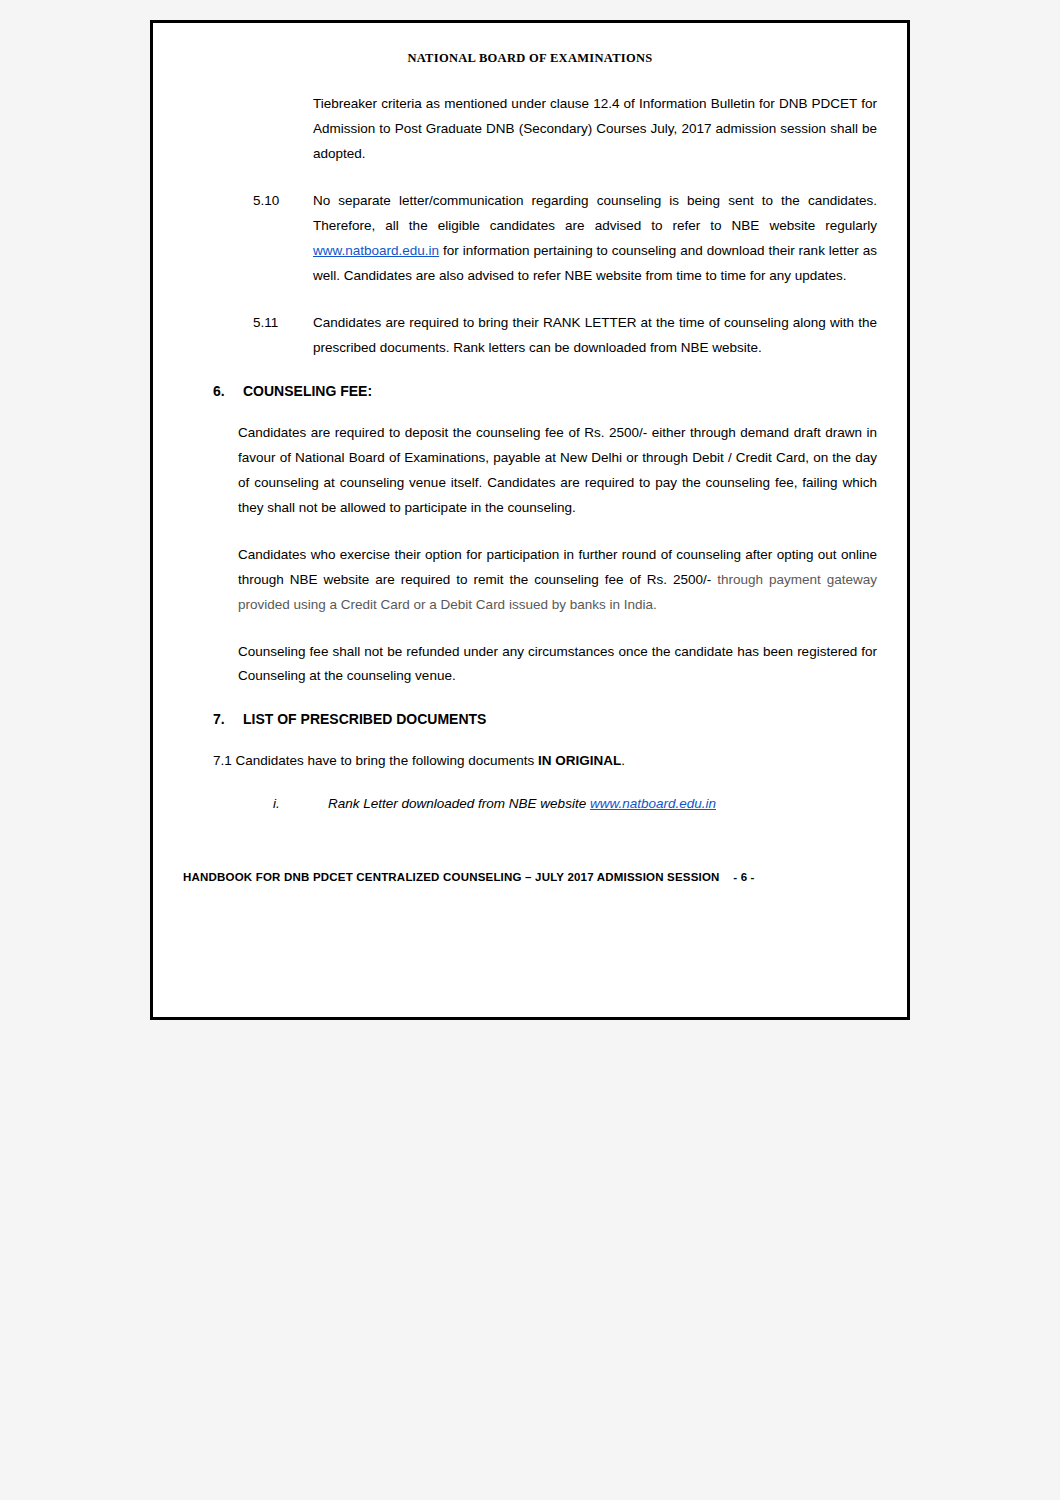NATIONAL BOARD OF EXAMINATIONS
Tiebreaker criteria as mentioned under clause 12.4 of Information Bulletin for DNB PDCET for Admission to Post Graduate DNB (Secondary) Courses July, 2017 admission session shall be adopted.
5.10
No separate letter/communication regarding counseling is being sent to the candidates. Therefore, all the eligible candidates are advised to refer to NBE website regularly www.natboard.edu.in for information pertaining to counseling and download their rank letter as well. Candidates are also advised to refer NBE website from time to time for any updates.
5.11
Candidates are required to bring their RANK LETTER at the time of counseling along with the prescribed documents. Rank letters can be downloaded from NBE website.
6.
COUNSELING FEE:
Candidates are required to deposit the counseling fee of Rs. 2500/- either through demand draft drawn in favour of National Board of Examinations, payable at New Delhi or through Debit / Credit Card, on the day of counseling at counseling venue itself. Candidates are required to pay the counseling fee, failing which they shall not be allowed to participate in the counseling.
Candidates who exercise their option for participation in further round of counseling after opting out online through NBE website are required to remit the counseling fee of Rs. 2500/- through payment gateway provided using a Credit Card or a Debit Card issued by banks in India.
Counseling fee shall not be refunded under any circumstances once the candidate has been registered for Counseling at the counseling venue.
7.
LIST OF PRESCRIBED DOCUMENTS
7.1 Candidates have to bring the following documents IN ORIGINAL.
i.
Rank Letter downloaded from NBE website www.natboard.edu.in
HANDBOOK FOR DNB PDCET CENTRALIZED COUNSELING – JULY 2017 ADMISSION SESSION - 6 -